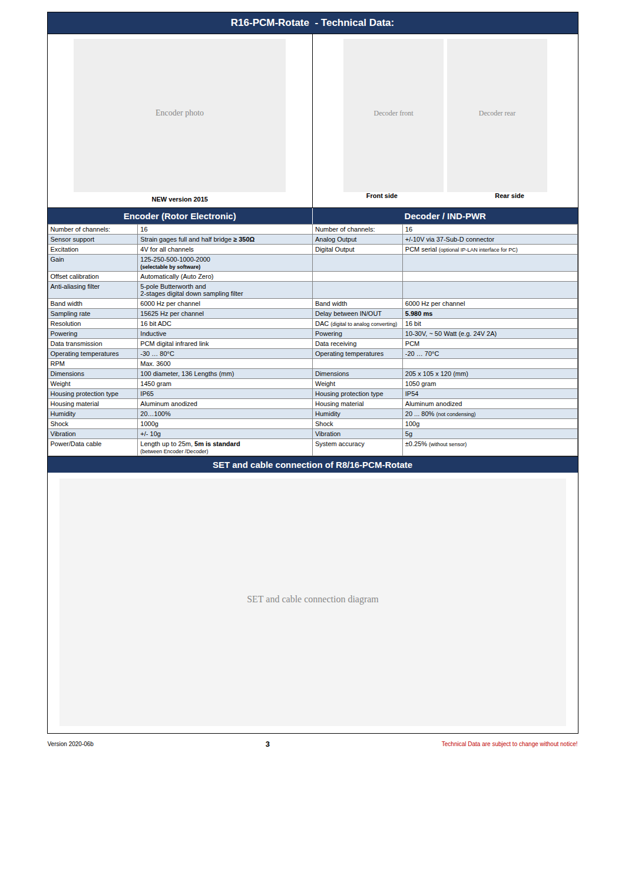R16-PCM-Rotate - Technical Data:
NEW version 2015
Front side Rear side
Encoder (Rotor Electronic)
Decoder / IND-PWR
| Number of channels: | 16 | Number of channels: | 16 |
| Sensor support | Strain gages full and half bridge ≥ 350Ω | Analog Output | +/-10V via 37-Sub-D connector |
| Excitation | 4V for all channels | Digital Output | PCM serial (optional IP-LAN interface for PC) |
| Gain | 125-250-500-1000-2000 (selectable by software) | | |
| Offset calibration | Automatically (Auto Zero) | | |
| Anti-aliasing filter | 5-pole Butterworth and 2-stages digital down sampling filter | | |
| Band width | 6000 Hz per channel | Band width | 6000 Hz per channel |
| Sampling rate | 15625 Hz per channel | Delay between IN/OUT | 5.980 ms |
| Resolution | 16 bit ADC | DAC (digital to analog converting) | 16 bit |
| Powering | Inductive | Powering | 10-30V, ~ 50 Watt (e.g. 24V 2A) |
| Data transmission | PCM digital infrared link | Data receiving | PCM |
| Operating temperatures | -30 … 80°C | Operating temperatures | -20 … 70°C |
| RPM | Max. 3600 | | |
| Dimensions | 100 diameter, 136 Lengths (mm) | Dimensions | 205 x 105 x 120 (mm) |
| Weight | 1450 gram | Weight | 1050 gram |
| Housing protection type | IP65 | Housing protection type | IP54 |
| Housing material | Aluminum anodized | Housing material | Aluminum anodized |
| Humidity | 20…100% | Humidity | 20 ... 80% (not condensing) |
| Shock | 1000g | Shock | 100g |
| Vibration | +/- 10g | Vibration | 5g |
| Power/Data cable | Length up to 25m, 5m is standard (between Encoder /Decoder) | System accuracy | ±0.25% (without sensor) |
SET and cable connection of R8/16-PCM-Rotate
Version 2020-06b
3
Technical Data are subject to change without notice!